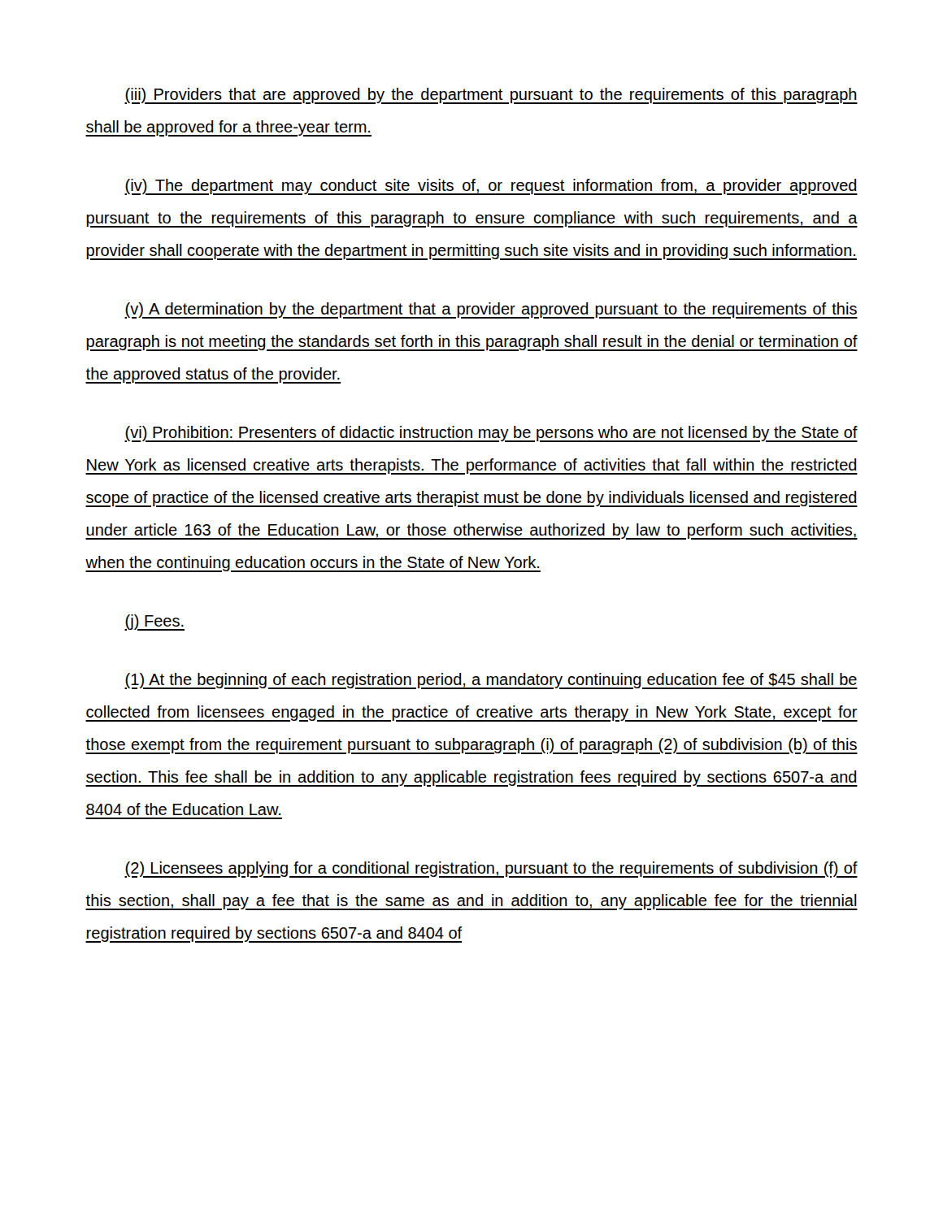(iii) Providers that are approved by the department pursuant to the requirements of this paragraph shall be approved for a three-year term.
(iv) The department may conduct site visits of, or request information from, a provider approved pursuant to the requirements of this paragraph to ensure compliance with such requirements, and a provider shall cooperate with the department in permitting such site visits and in providing such information.
(v) A determination by the department that a provider approved pursuant to the requirements of this paragraph is not meeting the standards set forth in this paragraph shall result in the denial or termination of the approved status of the provider.
(vi) Prohibition: Presenters of didactic instruction may be persons who are not licensed by the State of New York as licensed creative arts therapists. The performance of activities that fall within the restricted scope of practice of the licensed creative arts therapist must be done by individuals licensed and registered under article 163 of the Education Law, or those otherwise authorized by law to perform such activities, when the continuing education occurs in the State of New York.
(j) Fees.
(1) At the beginning of each registration period, a mandatory continuing education fee of $45 shall be collected from licensees engaged in the practice of creative arts therapy in New York State, except for those exempt from the requirement pursuant to subparagraph (i) of paragraph (2) of subdivision (b) of this section. This fee shall be in addition to any applicable registration fees required by sections 6507-a and 8404 of the Education Law.
(2) Licensees applying for a conditional registration, pursuant to the requirements of subdivision (f) of this section, shall pay a fee that is the same as and in addition to, any applicable fee for the triennial registration required by sections 6507-a and 8404 of